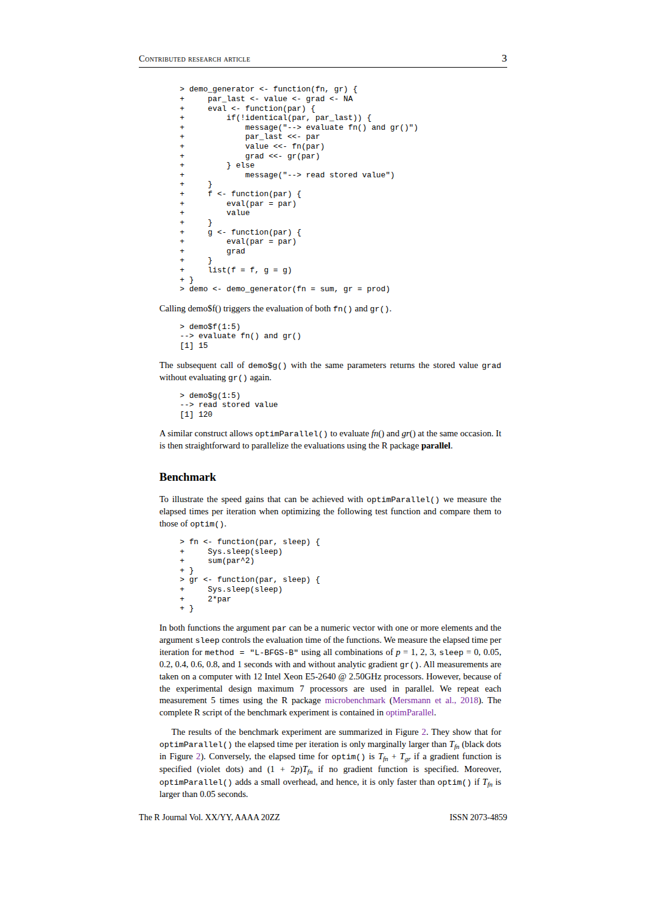Contributed research article 3
> demo_generator <- function(fn, gr) {
+     par_last <- value <- grad <- NA
+     eval <- function(par) {
+         if(!identical(par, par_last)) {
+             message("--> evaluate fn() and gr()")
+             par_last <<- par
+             value <<- fn(par)
+             grad <<- gr(par)
+         } else
+             message("--> read stored value")
+     }
+     f <- function(par) {
+         eval(par = par)
+         value
+     }
+     g <- function(par) {
+         eval(par = par)
+         grad
+     }
+     list(f = f, g = g)
+ }
> demo <- demo_generator(fn = sum, gr = prod)
Calling demo$f() triggers the evaluation of both fn() and gr().
> demo$f(1:5)
--> evaluate fn() and gr()
[1] 15
The subsequent call of demo$g() with the same parameters returns the stored value grad without evaluating gr() again.
> demo$g(1:5)
--> read stored value
[1] 120
A similar construct allows optimParallel() to evaluate fn() and gr() at the same occasion. It is then straightforward to parallelize the evaluations using the R package parallel.
Benchmark
To illustrate the speed gains that can be achieved with optimParallel() we measure the elapsed times per iteration when optimizing the following test function and compare them to those of optim().
> fn <- function(par, sleep) {
+     Sys.sleep(sleep)
+     sum(par^2)
+ }
> gr <- function(par, sleep) {
+     Sys.sleep(sleep)
+     2*par
+ }
In both functions the argument par can be a numeric vector with one or more elements and the argument sleep controls the evaluation time of the functions. We measure the elapsed time per iteration for method = "L-BFGS-B" using all combinations of p = 1, 2, 3, sleep = 0, 0.05, 0.2, 0.4, 0.6, 0.8, and 1 seconds with and without analytic gradient gr(). All measurements are taken on a computer with 12 Intel Xeon E5-2640 @ 2.50GHz processors. However, because of the experimental design maximum 7 processors are used in parallel. We repeat each measurement 5 times using the R package microbenchmark (Mersmann et al., 2018). The complete R script of the benchmark experiment is contained in optimParallel.
The results of the benchmark experiment are summarized in Figure 2. They show that for optimParallel() the elapsed time per iteration is only marginally larger than Tfn (black dots in Figure 2). Conversely, the elapsed time for optim() is Tfn + Tgr if a gradient function is specified (violet dots) and (1 + 2p)Tfn if no gradient function is specified. Moreover, optimParallel() adds a small overhead, and hence, it is only faster than optim() if Tfn is larger than 0.05 seconds.
The R Journal Vol. XX/YY, AAAA 20ZZ ISSN 2073-4859